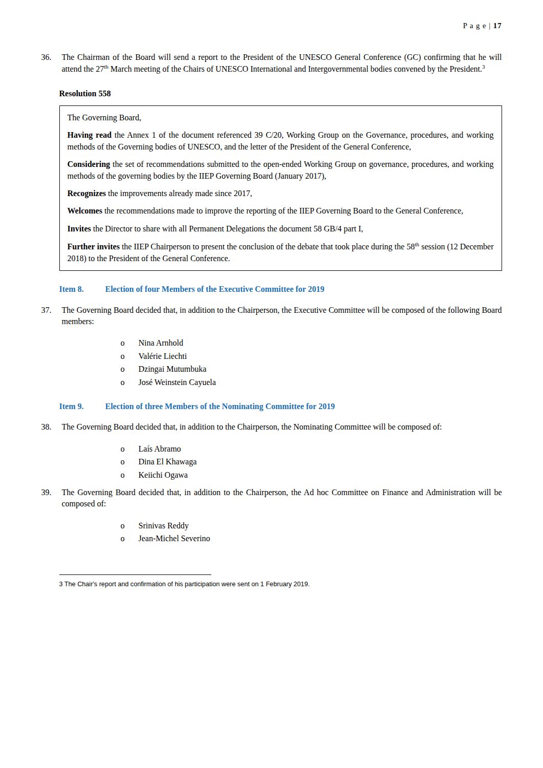P a g e | 17
36.
The Chairman of the Board will send a report to the President of the UNESCO General Conference (GC) confirming that he will attend the 27th March meeting of the Chairs of UNESCO International and Intergovernmental bodies convened by the President.3
Resolution 558
The Governing Board,
Having read the Annex 1 of the document referenced 39 C/20, Working Group on the Governance, procedures, and working methods of the Governing bodies of UNESCO, and the letter of the President of the General Conference,
Considering the set of recommendations submitted to the open-ended Working Group on governance, procedures, and working methods of the governing bodies by the IIEP Governing Board (January 2017),
Recognizes the improvements already made since 2017,
Welcomes the recommendations made to improve the reporting of the IIEP Governing Board to the General Conference,
Invites the Director to share with all Permanent Delegations the document 58 GB/4 part I,
Further invites the IIEP Chairperson to present the conclusion of the debate that took place during the 58th session (12 December 2018) to the President of the General Conference.
Item 8.
Election of four Members of the Executive Committee for 2019
37.
The Governing Board decided that, in addition to the Chairperson, the Executive Committee will be composed of the following Board members:
oNina Arnhold
oValérie Liechti
oDzingai Mutumbuka
oJosé Weinstein Cayuela
Item 9.
Election of three Members of the Nominating Committee for 2019
38.
The Governing Board decided that, in addition to the Chairperson, the Nominating Committee will be composed of:
oLaís Abramo
oDina El Khawaga
oKeiichi Ogawa
39.
The Governing Board decided that, in addition to the Chairperson, the Ad hoc Committee on Finance and Administration will be composed of:
oSrinivas Reddy
oJean-Michel Severino
3 The Chair's report and confirmation of his participation were sent on 1 February 2019.